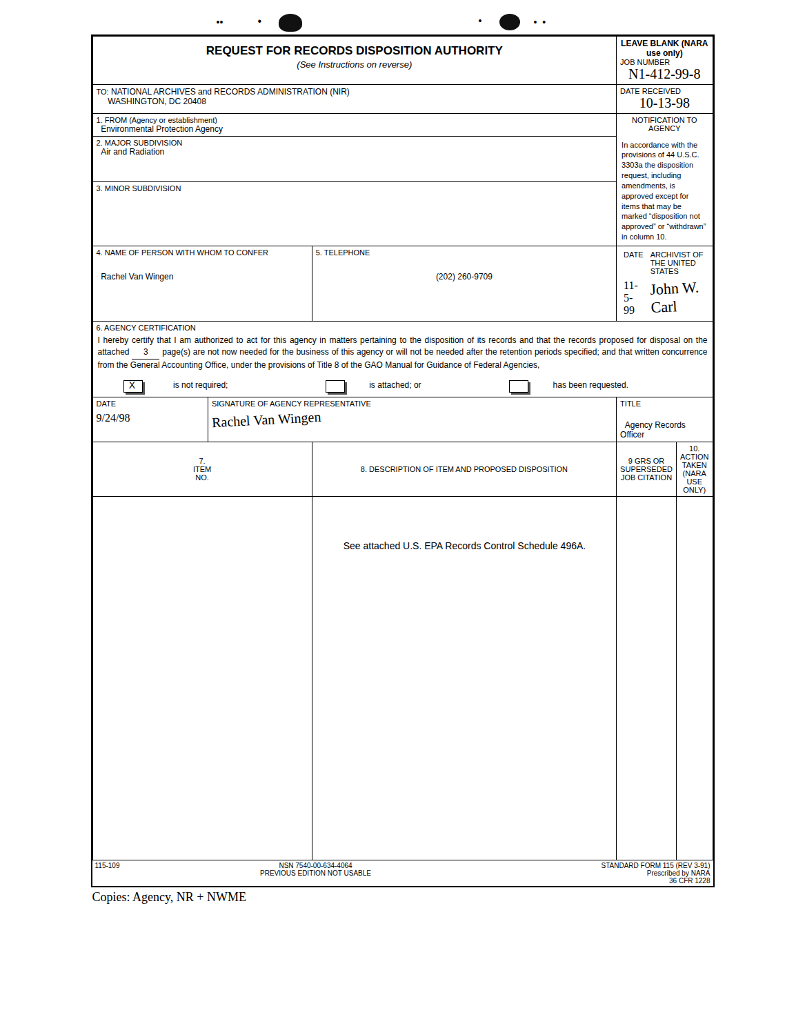•• • • • •
| REQUEST FOR RECORDS DISPOSITION AUTHORITY (See Instructions on reverse) | LEAVE BLANK (NARA use only) JOB NUMBER N1-412-99-8 |
| TO: NATIONAL ARCHIVES and RECORDS ADMINISTRATION (NIR) WASHINGTON, DC 20408 | DATE RECEIVED 10-13-98 |
| 1. FROM (Agency or establishment) Environmental Protection Agency | NOTIFICATION TO AGENCY |
| 2. MAJOR SUBDIVISION Air and Radiation | In accordance with the provisions of 44 U.S.C. 3303a the disposition request, including amendments, is approved except for items that may be marked “disposition not approved” or “withdrawn” in column 10. |
| 3. MINOR SUBDIVISION |
| 4. NAME OF PERSON WITH WHOM TO CONFER Rachel Van Wingen | 5. TELEPHONE (202) 260-9709 | / DATE / ARCHIVIST OF THE UNITED STATES / / 11-5-99 / John W. Carl / |
| 6. AGENCY CERTIFICATION I hereby certify that I am authorized to act for this agency in matters pertaining to the disposition of its records and that the records proposed for disposal on the attached 3 page(s) are not now needed for the business of this agency or will not be needed after the retention periods specified; and that written concurrence from the General Accounting Office, under the provisions of Title 8 of the GAO Manual for Guidance of Federal Agencies, / X / is not required; / / is attached; or / / has been requested. / |
| / DATE / SIGNATURE OF AGENCY REPRESENTATIVE / / 9/24/98 / Rachel Van Wingen / | TITLE Agency Records Officer |
| 7. ITEM NO. | 8. DESCRIPTION OF ITEM AND PROPOSED DISPOSITION | 9 GRS OR SUPERSEDED JOB CITATION | 10. ACTION TAKEN (NARA USE ONLY) |
| | See attached U.S. EPA Records Control Schedule 496A. | | |
| 115-109 | NSN 7540-00-634-4064 PREVIOUS EDITION NOT USABLE | STANDARD FORM 115 (REV 3-91) Prescribed by NARA 36 CFR 1228 |
Copies: Agency, NR + NWME